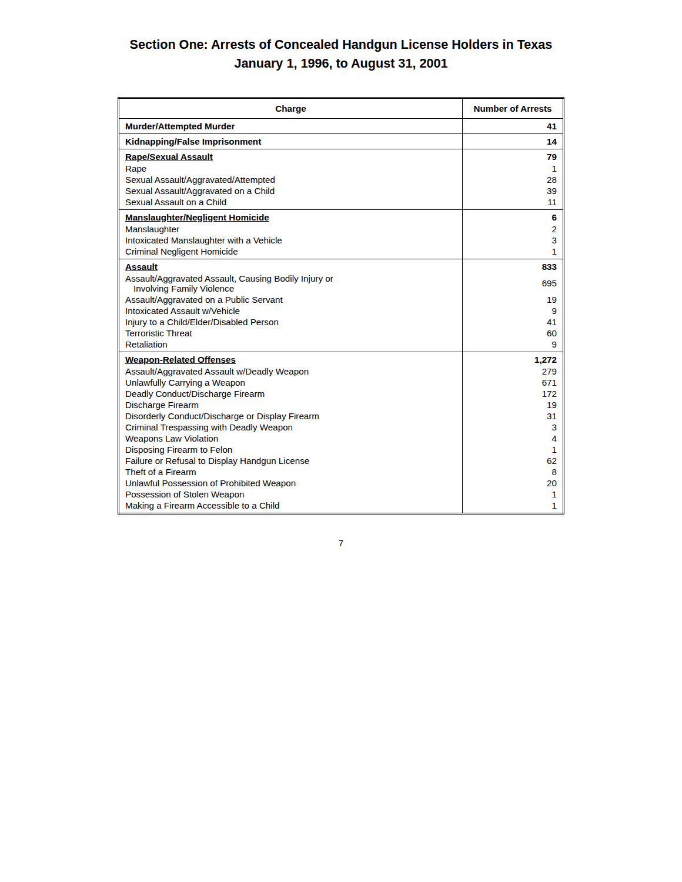Section One: Arrests of Concealed Handgun License Holders in Texas
January 1, 1996, to August 31, 2001
| Charge | Number of Arrests |
| --- | --- |
| Murder/Attempted Murder | 41 |
| Kidnapping/False Imprisonment | 14 |
| Rape/Sexual Assault | 79 |
| Rape | 1 |
| Sexual Assault/Aggravated/Attempted | 28 |
| Sexual Assault/Aggravated on a Child | 39 |
| Sexual Assault on a Child | 11 |
| Manslaughter/Negligent Homicide | 6 |
| Manslaughter | 2 |
| Intoxicated Manslaughter with a Vehicle | 3 |
| Criminal Negligent Homicide | 1 |
| Assault | 833 |
| Assault/Aggravated Assault, Causing Bodily Injury or Involving Family Violence | 695 |
| Assault/Aggravated on a Public Servant | 19 |
| Intoxicated Assault w/Vehicle | 9 |
| Injury to a Child/Elder/Disabled Person | 41 |
| Terroristic Threat | 60 |
| Retaliation | 9 |
| Weapon-Related Offenses | 1,272 |
| Assault/Aggravated Assault w/Deadly Weapon | 279 |
| Unlawfully Carrying a Weapon | 671 |
| Deadly Conduct/Discharge Firearm | 172 |
| Discharge Firearm | 19 |
| Disorderly Conduct/Discharge or Display Firearm | 31 |
| Criminal Trespassing with Deadly Weapon | 3 |
| Weapons Law Violation | 4 |
| Disposing Firearm to Felon | 1 |
| Failure or Refusal to Display Handgun License | 62 |
| Theft of a Firearm | 8 |
| Unlawful Possession of Prohibited Weapon | 20 |
| Possession of Stolen Weapon | 1 |
| Making a Firearm Accessible to a Child | 1 |
7